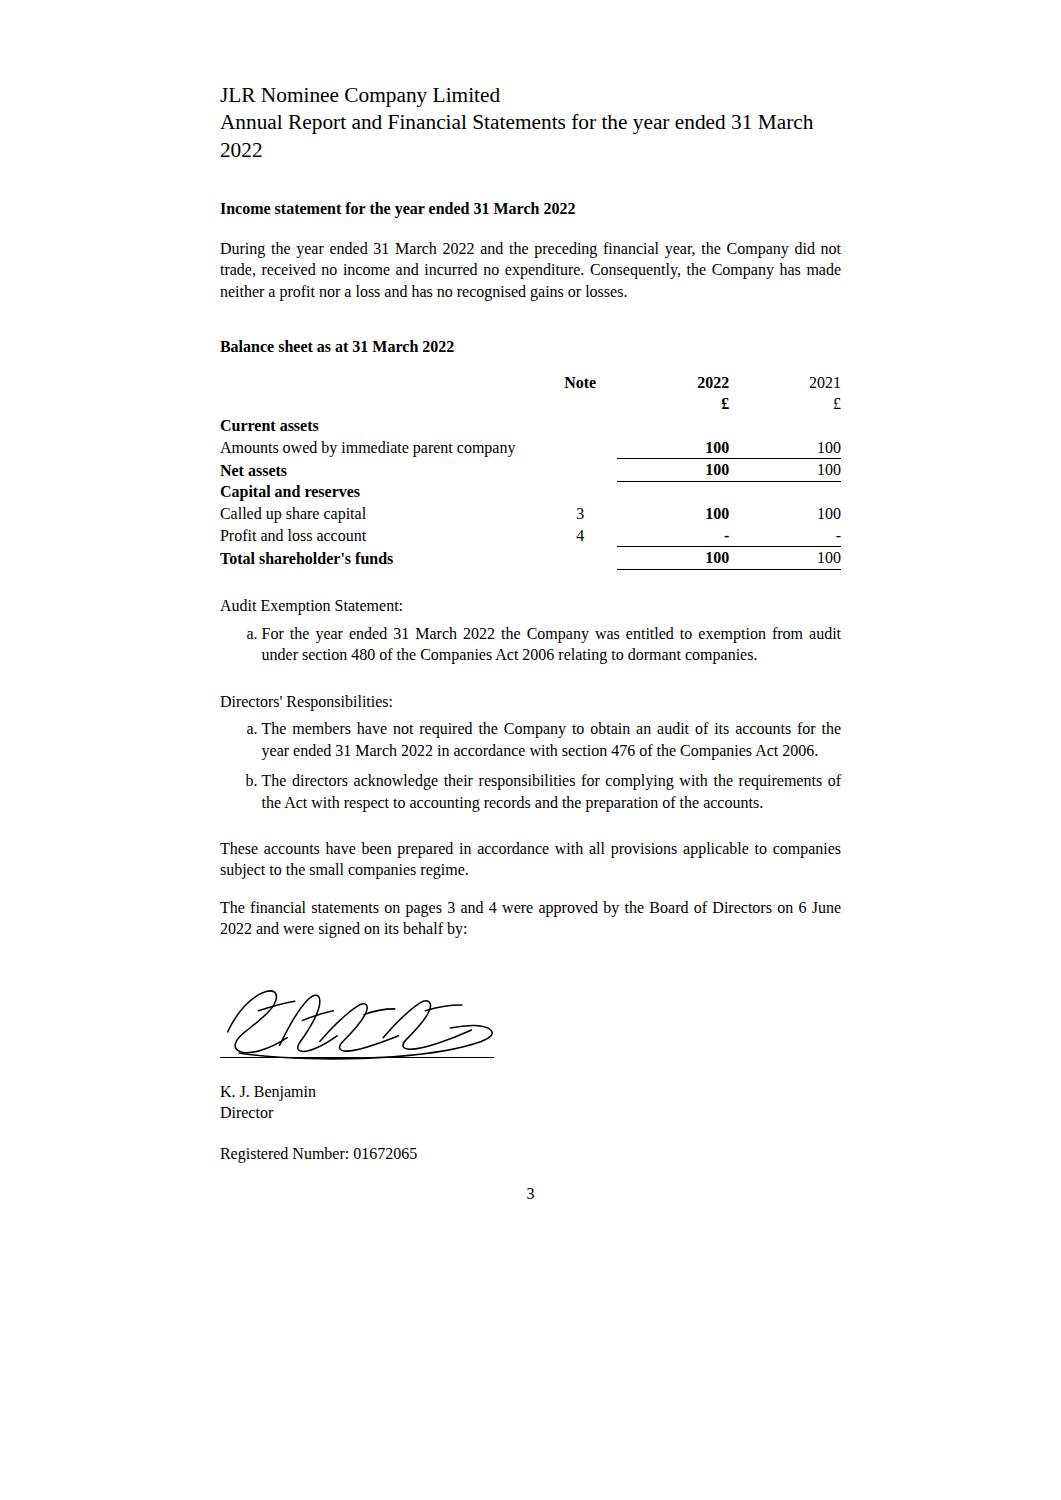JLR Nominee Company LimitedAnnual Report and Financial Statements for the year ended 31 March 2022
Income statement for the year ended 31 March 2022
During the year ended 31 March 2022 and the preceding financial year, the Company did not trade, received no income and incurred no expenditure. Consequently, the Company has made neither a profit nor a loss and has no recognised gains or losses.
Balance sheet as at 31 March 2022
| | Note | 2022 | 2021 |
| | | £ | £ |
| Current assets | | | |
| Amounts owed by immediate parent company | | 100 | 100 |
| Net assets | | 100 | 100 |
| Capital and reserves | | | |
| Called up share capital | 3 | 100 | 100 |
| Profit and loss account | 4 | - | - |
| Total shareholder's funds | | 100 | 100 |
Audit Exemption Statement:
For the year ended 31 March 2022 the Company was entitled to exemption from audit under section 480 of the Companies Act 2006 relating to dormant companies.
Directors' Responsibilities:
The members have not required the Company to obtain an audit of its accounts for the year ended 31 March 2022 in accordance with section 476 of the Companies Act 2006.
The directors acknowledge their responsibilities for complying with the requirements of the Act with respect to accounting records and the preparation of the accounts.
These accounts have been prepared in accordance with all provisions applicable to companies subject to the small companies regime.
The financial statements on pages 3 and 4 were approved by the Board of Directors on 6 June 2022 and were signed on its behalf by:
K. J. Benjamin
Director
Registered Number: 01672065
3